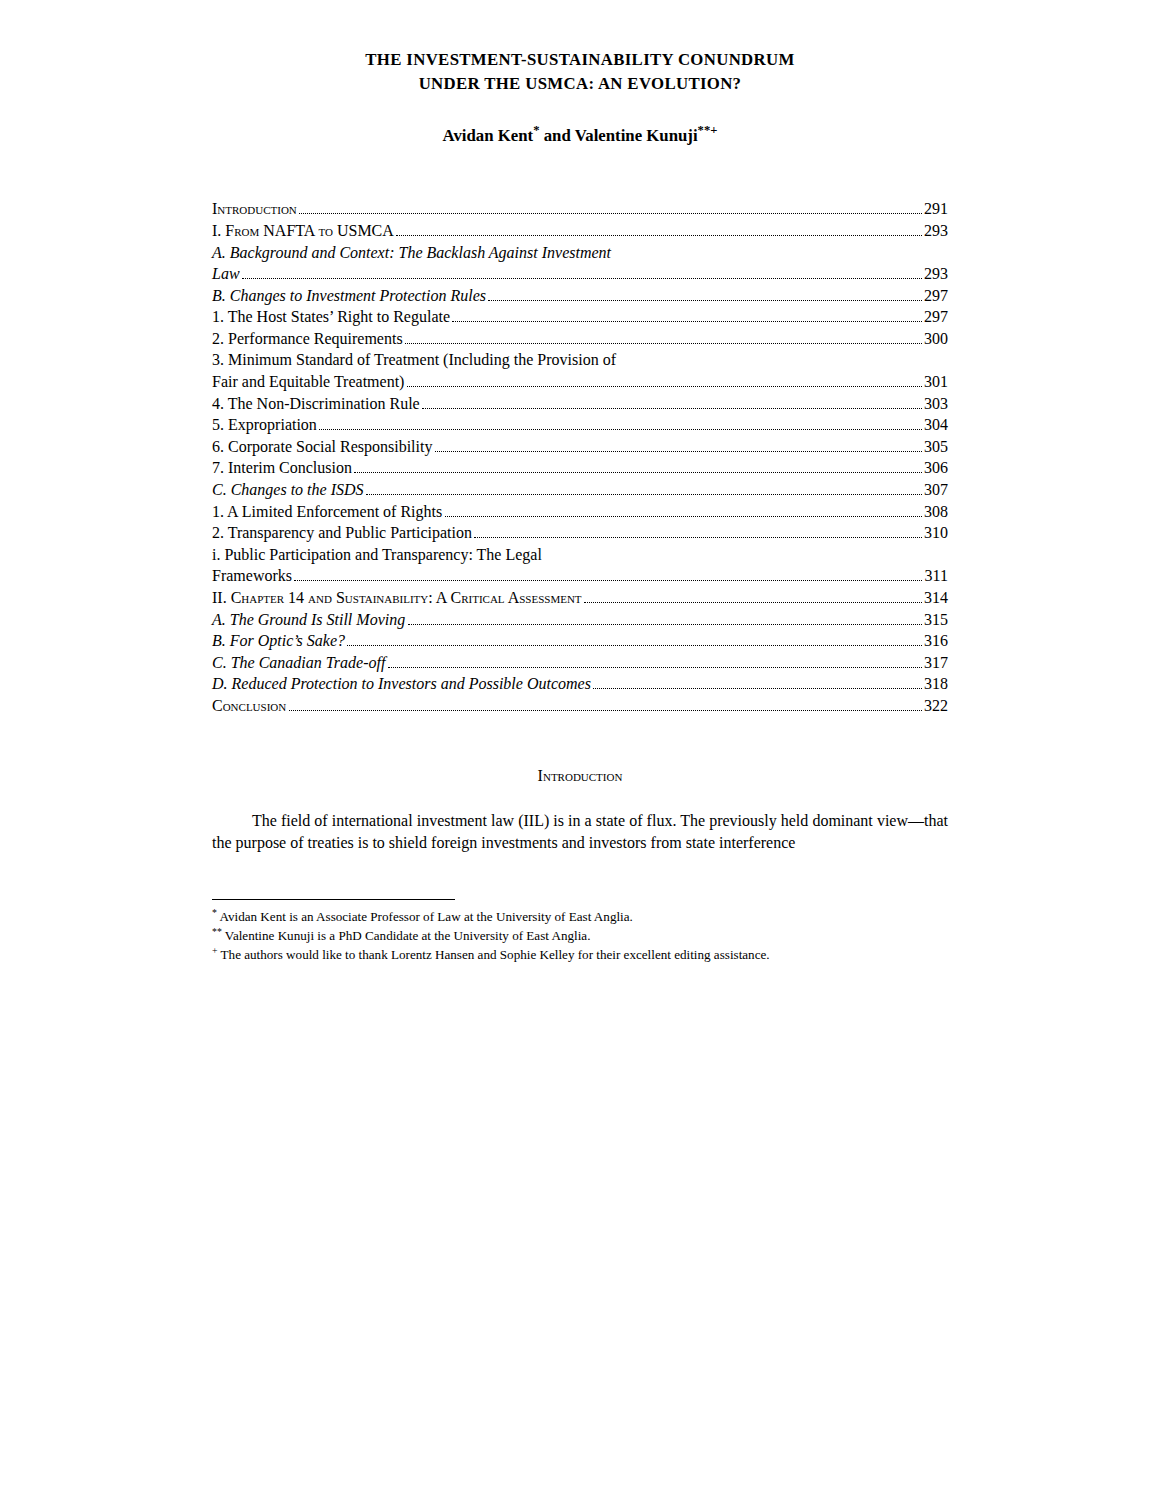The Investment-Sustainability Conundrum
Under the USMCA: An Evolution?
Avidan Kent* and Valentine Kunuji**+
Introduction 291
I. From NAFTA to USMCA 293
A. Background and Context: The Backlash Against Investment
Law 293
B. Changes to Investment Protection Rules 297
1. The Host States’ Right to Regulate 297
2. Performance Requirements 300
3. Minimum Standard of Treatment (Including the Provision of
Fair and Equitable Treatment) 301
4. The Non-Discrimination Rule 303
5. Expropriation 304
6. Corporate Social Responsibility 305
7. Interim Conclusion 306
C. Changes to the ISDS 307
1. A Limited Enforcement of Rights 308
2. Transparency and Public Participation 310
i. Public Participation and Transparency: The Legal
Frameworks 311
II. Chapter 14 and Sustainability: A Critical Assessment 314
A. The Ground Is Still Moving 315
B. For Optic’s Sake? 316
C. The Canadian Trade-off 317
D. Reduced Protection to Investors and Possible Outcomes 318
Conclusion 322
Introduction
The field of international investment law (IIL) is in a state of flux. The previously held dominant view—that the purpose of treaties is to shield foreign investments and investors from state interference
* Avidan Kent is an Associate Professor of Law at the University of East Anglia.
** Valentine Kunuji is a PhD Candidate at the University of East Anglia.
+ The authors would like to thank Lorentz Hansen and Sophie Kelley for their excellent editing assistance.